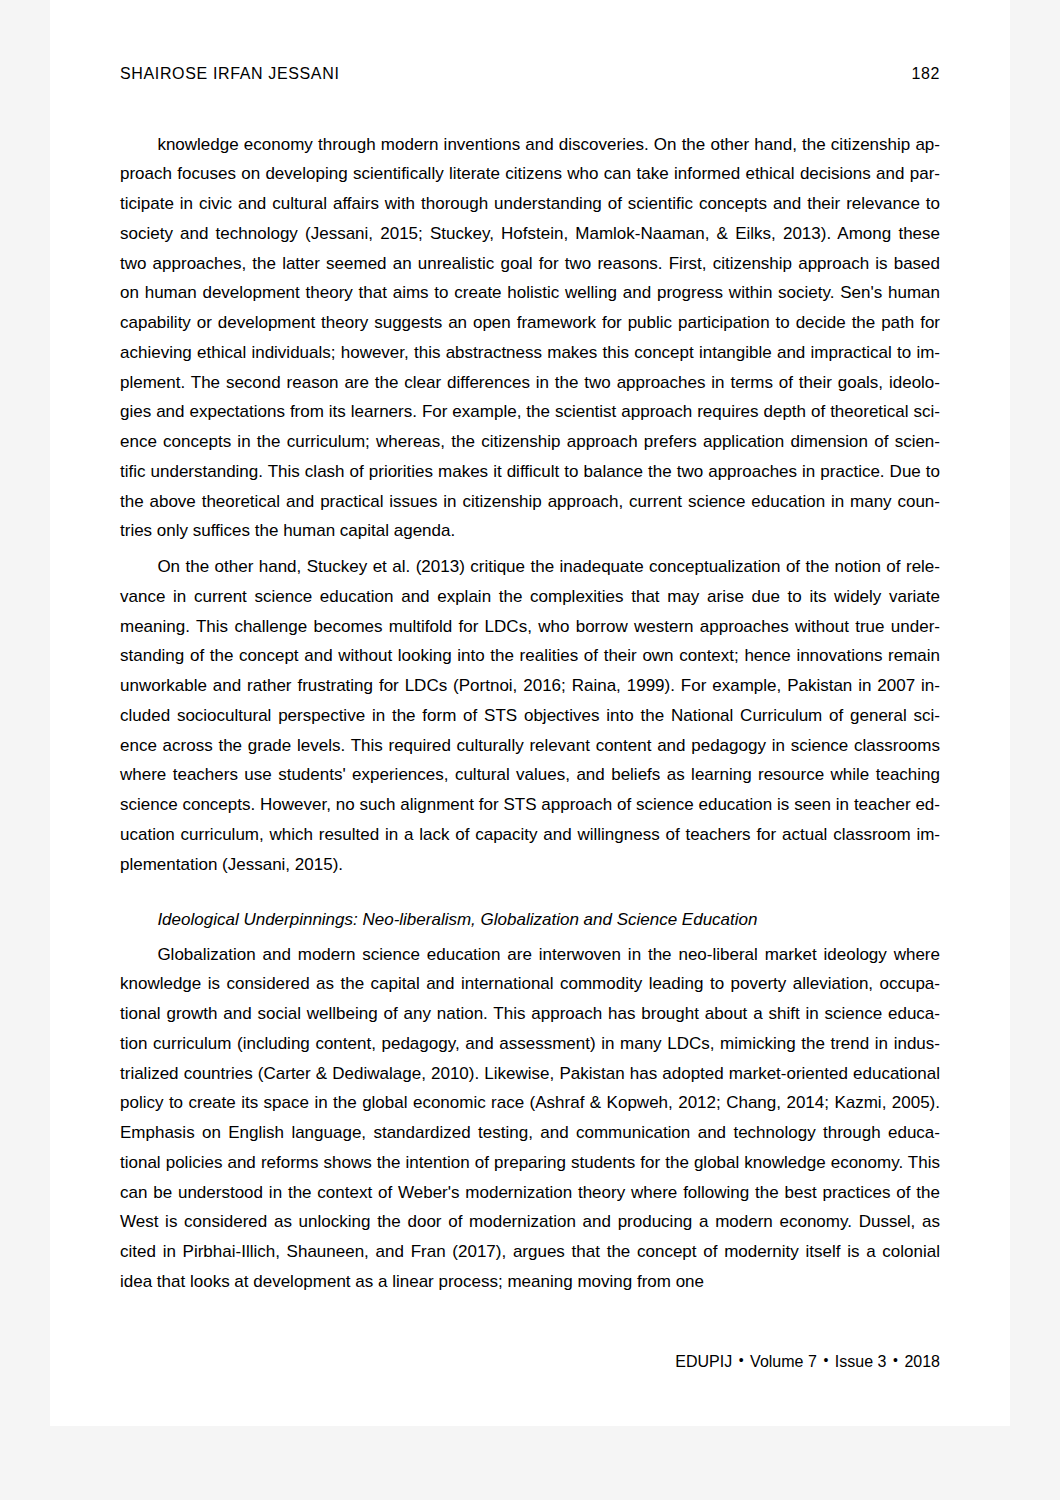Shairose Irfan Jessani 182
knowledge economy through modern inventions and discoveries. On the other hand, the citizenship approach focuses on developing scientifically literate citizens who can take informed ethical decisions and participate in civic and cultural affairs with thorough understanding of scientific concepts and their relevance to society and technology (Jessani, 2015; Stuckey, Hofstein, Mamlok-Naaman, & Eilks, 2013). Among these two approaches, the latter seemed an unrealistic goal for two reasons. First, citizenship approach is based on human development theory that aims to create holistic welling and progress within society. Sen's human capability or development theory suggests an open framework for public participation to decide the path for achieving ethical individuals; however, this abstractness makes this concept intangible and impractical to implement. The second reason are the clear differences in the two approaches in terms of their goals, ideologies and expectations from its learners. For example, the scientist approach requires depth of theoretical science concepts in the curriculum; whereas, the citizenship approach prefers application dimension of scientific understanding. This clash of priorities makes it difficult to balance the two approaches in practice. Due to the above theoretical and practical issues in citizenship approach, current science education in many countries only suffices the human capital agenda.
On the other hand, Stuckey et al. (2013) critique the inadequate conceptualization of the notion of relevance in current science education and explain the complexities that may arise due to its widely variate meaning. This challenge becomes multifold for LDCs, who borrow western approaches without true understanding of the concept and without looking into the realities of their own context; hence innovations remain unworkable and rather frustrating for LDCs (Portnoi, 2016; Raina, 1999). For example, Pakistan in 2007 included sociocultural perspective in the form of STS objectives into the National Curriculum of general science across the grade levels. This required culturally relevant content and pedagogy in science classrooms where teachers use students' experiences, cultural values, and beliefs as learning resource while teaching science concepts. However, no such alignment for STS approach of science education is seen in teacher education curriculum, which resulted in a lack of capacity and willingness of teachers for actual classroom implementation (Jessani, 2015).
Ideological Underpinnings: Neo-liberalism, Globalization and Science Education
Globalization and modern science education are interwoven in the neo-liberal market ideology where knowledge is considered as the capital and international commodity leading to poverty alleviation, occupational growth and social wellbeing of any nation. This approach has brought about a shift in science education curriculum (including content, pedagogy, and assessment) in many LDCs, mimicking the trend in industrialized countries (Carter & Dediwalage, 2010). Likewise, Pakistan has adopted market-oriented educational policy to create its space in the global economic race (Ashraf & Kopweh, 2012; Chang, 2014; Kazmi, 2005). Emphasis on English language, standardized testing, and communication and technology through educational policies and reforms shows the intention of preparing students for the global knowledge economy. This can be understood in the context of Weber's modernization theory where following the best practices of the West is considered as unlocking the door of modernization and producing a modern economy. Dussel, as cited in Pirbhai-Illich, Shauneen, and Fran (2017), argues that the concept of modernity itself is a colonial idea that looks at development as a linear process; meaning moving from one
EDUPIJ • Volume 7 • Issue 3 • 2018